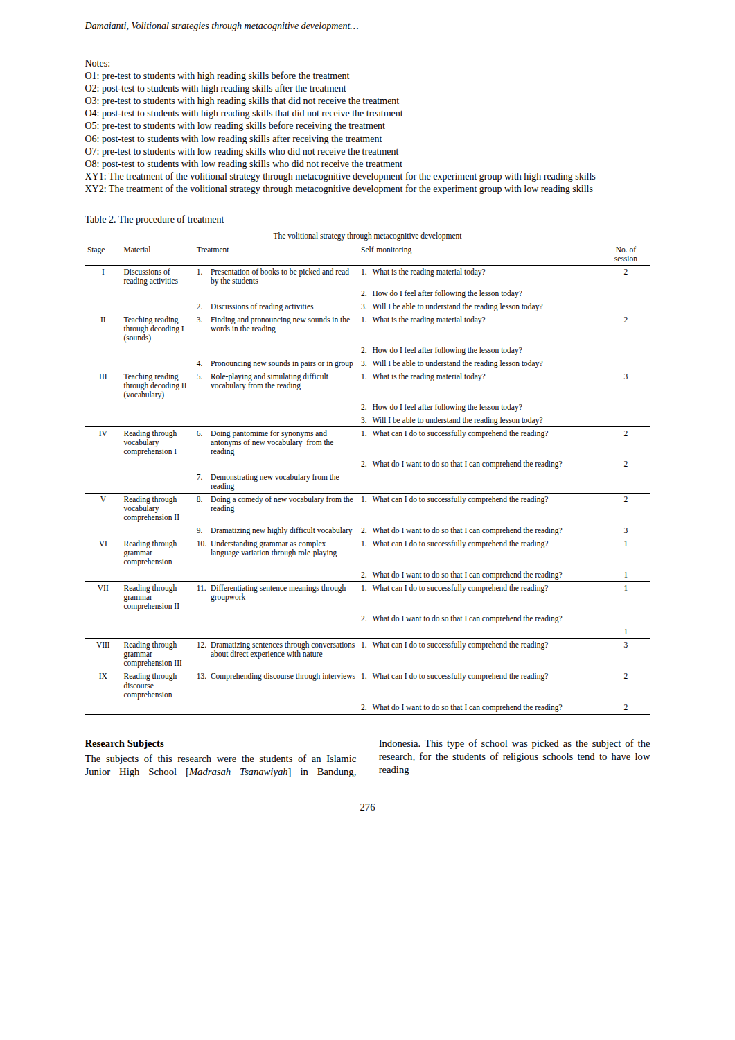Damaianti, Volitional strategies through metacognitive development…
Notes:
O1: pre-test to students with high reading skills before the treatment
O2: post-test to students with high reading skills after the treatment
O3: pre-test to students with high reading skills that did not receive the treatment
O4: post-test to students with high reading skills that did not receive the treatment
O5: pre-test to students with low reading skills before receiving the treatment
O6: post-test to students with low reading skills after receiving the treatment
O7: pre-test to students with low reading skills who did not receive the treatment
O8: post-test to students with low reading skills who did not receive the treatment
XY1: The treatment of the volitional strategy through metacognitive development for the experiment group with high reading skills
XY2: The treatment of the volitional strategy through metacognitive development for the experiment group with low reading skills
Table 2. The procedure of treatment
The volitional strategy through metacognitive development
| Stage | Material | Treatment | Self-monitoring | No. of session |
| --- | --- | --- | --- | --- |
| I | Discussions of reading activities | 1. | Presentation of books to be picked and read by the students | 1. | What is the reading material today? | 2 |
| | | | | 2. | How do I feel after following the lesson today? | |
| | | 2. | Discussions of reading activities | 3. | Will I be able to understand the reading lesson today? | |
| II | Teaching reading through decoding I (sounds) | 3. | Finding and pronouncing new sounds in the words in the reading | 1. | What is the reading material today? | 2 |
| | | | | 2. | How do I feel after following the lesson today? | |
| | | 4. | Pronouncing new sounds in pairs or in group | 3. | Will I be able to understand the reading lesson today? | |
| III | Teaching reading through decoding II (vocabulary) | 5. | Role-playing and simulating difficult vocabulary from the reading | 1. | What is the reading material today? | 3 |
| | | | | 2. | How do I feel after following the lesson today? | |
| | | | | 3. | Will I be able to understand the reading lesson today? | |
| IV | Reading through vocabulary comprehension I | 6. | Doing pantomime for synonyms and antonyms of new vocabulary from the reading | 1. | What can I do to successfully comprehend the reading? | 2 |
| | | | | 2. | What do I want to do so that I can comprehend the reading? | 2 |
| | | 7. | Demonstrating new vocabulary from the reading | | | |
| V | Reading through vocabulary comprehension II | 8. | Doing a comedy of new vocabulary from the reading | 1. | What can I do to successfully comprehend the reading? | 2 |
| | | 9. | Dramatizing new highly difficult vocabulary | 2. | What do I want to do so that I can comprehend the reading? | 3 |
| VI | Reading through grammar comprehension | 10. | Understanding grammar as complex language variation through role-playing | 1. | What can I do to successfully comprehend the reading? | 1 |
| | | | | 2. | What do I want to do so that I can comprehend the reading? | 1 |
| VII | Reading through grammar comprehension II | 11. | Differentiating sentence meanings through groupwork | 1. | What can I do to successfully comprehend the reading? | 1 |
| | | | | 2. | What do I want to do so that I can comprehend the reading? | |
| | | | | | | 1 |
| VIII | Reading through grammar comprehension III | 12. | Dramatizing sentences through conversations about direct experience with nature | 1. | What can I do to successfully comprehend the reading? | 3 |
| IX | Reading through discourse comprehension | 13. | Comprehending discourse through interviews | 1. | What can I do to successfully comprehend the reading? | 2 |
| | | | | 2. | What do I want to do so that I can comprehend the reading? | 2 |
Research Subjects
The subjects of this research were the students of an Islamic Junior High School [Madrasah Tsanawiyah] in Bandung, Indonesia. This type of school was picked as the subject of the research, for the students of religious schools tend to have low reading
276